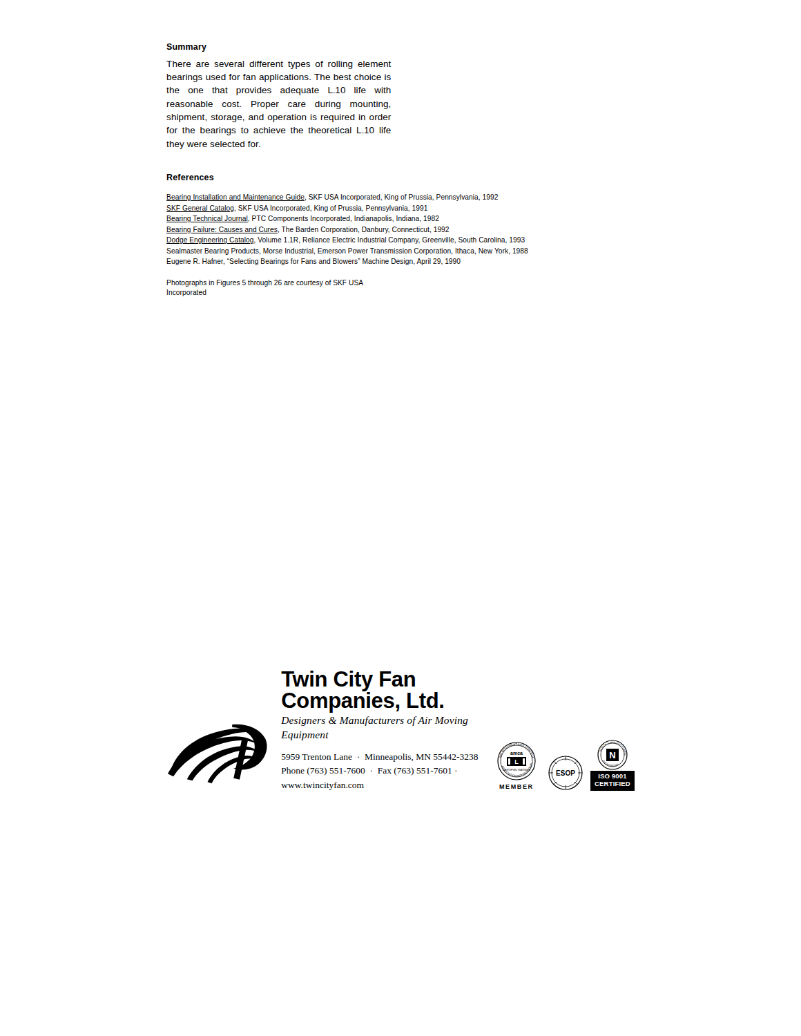Summary
There are several different types of rolling element bearings used for fan applications. The best choice is the one that provides adequate L-10 life with reasonable cost. Proper care during mounting, shipment, storage, and operation is required in order for the bearings to achieve the theoretical L-10 life they were selected for.
References
Bearing Installation and Maintenance Guide, SKF USA Incorporated, King of Prussia, Pennsylvania, 1992
SKF General Catalog, SKF USA Incorporated, King of Prussia, Pennsylvania, 1991
Bearing Technical Journal, PTC Components Incorporated, Indianapolis, Indiana, 1982
Bearing Failure: Causes and Cures, The Barden Corporation, Danbury, Connecticut, 1992
Dodge Engineering Catalog, Volume 1.1R, Reliance Electric Industrial Company, Greenville, South Carolina, 1993
Sealmaster Bearing Products, Morse Industrial, Emerson Power Transmission Corporation, Ithaca, New York, 1988
Eugene R. Hafner, “Selecting Bearings for Fans and Blowers” Machine Design, April 29, 1990
Photographs in Figures 5 through 26 are courtesy of SKF USA Incorporated
Twin City Fan Companies, Ltd.
Designers & Manufacturers of Air Moving Equipment
5959 Trenton Lane · Minneapolis, MN 55442-3238
Phone (763) 551-7600 · Fax (763) 551-7601 · www.twincityfan.com
AIR MOVEMENT AND CONTROL ASSOCIATION INTERNATIONAL amca L CERTIFIED RATINGS
MEMBER
ESOP
DESIGN & MANUFACTURING REGISTRATION N
ISO 9001
CERTIFIED